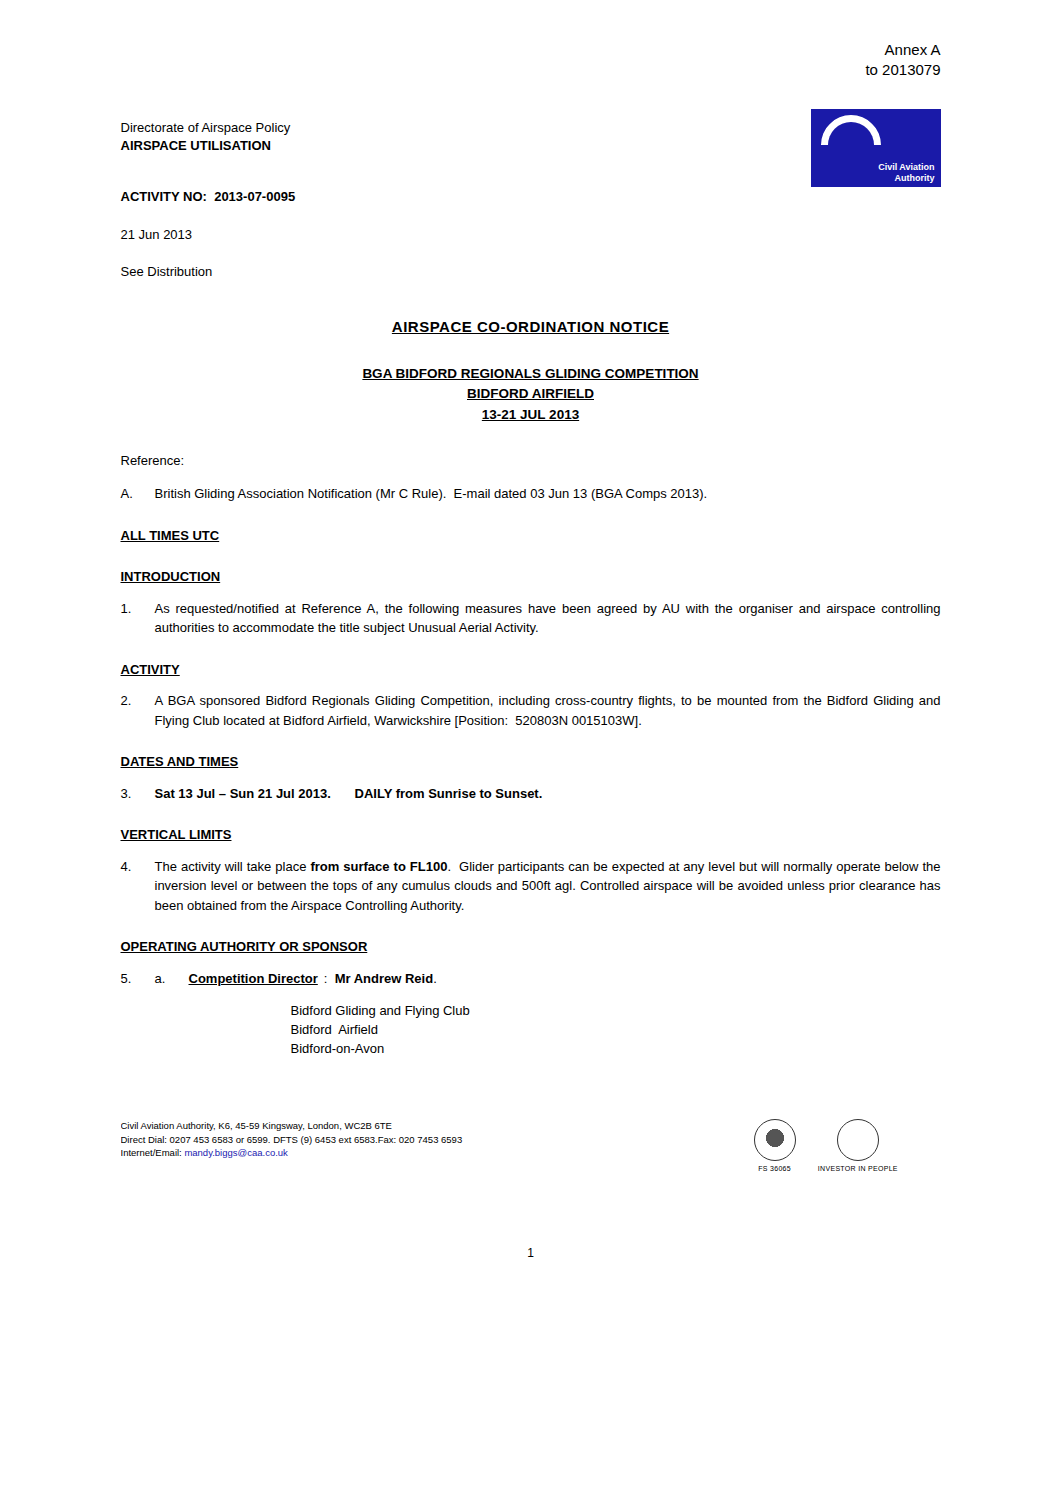Annex A
to 2013079
Civil Aviation
Authority
Directorate of Airspace Policy
AIRSPACE UTILISATION
ACTIVITY NO: 2013-07-0095
21 Jun 2013
See Distribution
AIRSPACE CO-ORDINATION NOTICE
BGA BIDFORD REGIONALS GLIDING COMPETITION
BIDFORD AIRFIELD
13-21 JUL 2013
Reference:
A.
British Gliding Association Notification (Mr C Rule). E-mail dated 03 Jun 13 (BGA Comps 2013).
ALL TIMES UTC
INTRODUCTION
1.
As requested/notified at Reference A, the following measures have been agreed by AU with the organiser and airspace controlling authorities to accommodate the title subject Unusual Aerial Activity.
ACTIVITY
2.
A BGA sponsored Bidford Regionals Gliding Competition, including cross-country flights, to be mounted from the Bidford Gliding and Flying Club located at Bidford Airfield, Warwickshire [Position: 520803N 0015103W].
DATES AND TIMES
3.
Sat 13 Jul – Sun 21 Jul 2013.
DAILY from Sunrise to Sunset.
VERTICAL LIMITS
4.
The activity will take place from surface to FL100. Glider participants can be expected at any level but will normally operate below the inversion level or between the tops of any cumulus clouds and 500ft agl. Controlled airspace will be avoided unless prior clearance has been obtained from the Airspace Controlling Authority.
OPERATING AUTHORITY OR SPONSOR
5.
a.
Competition Director: Mr Andrew Reid.
Bidford Gliding and Flying Club
Bidford Airfield
Bidford-on-Avon
Civil Aviation Authority, K6, 45-59 Kingsway, London, WC2B 6TE
Direct Dial: 0207 453 6583 or 6599. DFTS (9) 6453 ext 6583.Fax: 020 7453 6593
Internet/Email: mandy.biggs@caa.co.uk
FS 36065
INVESTOR IN PEOPLE
1